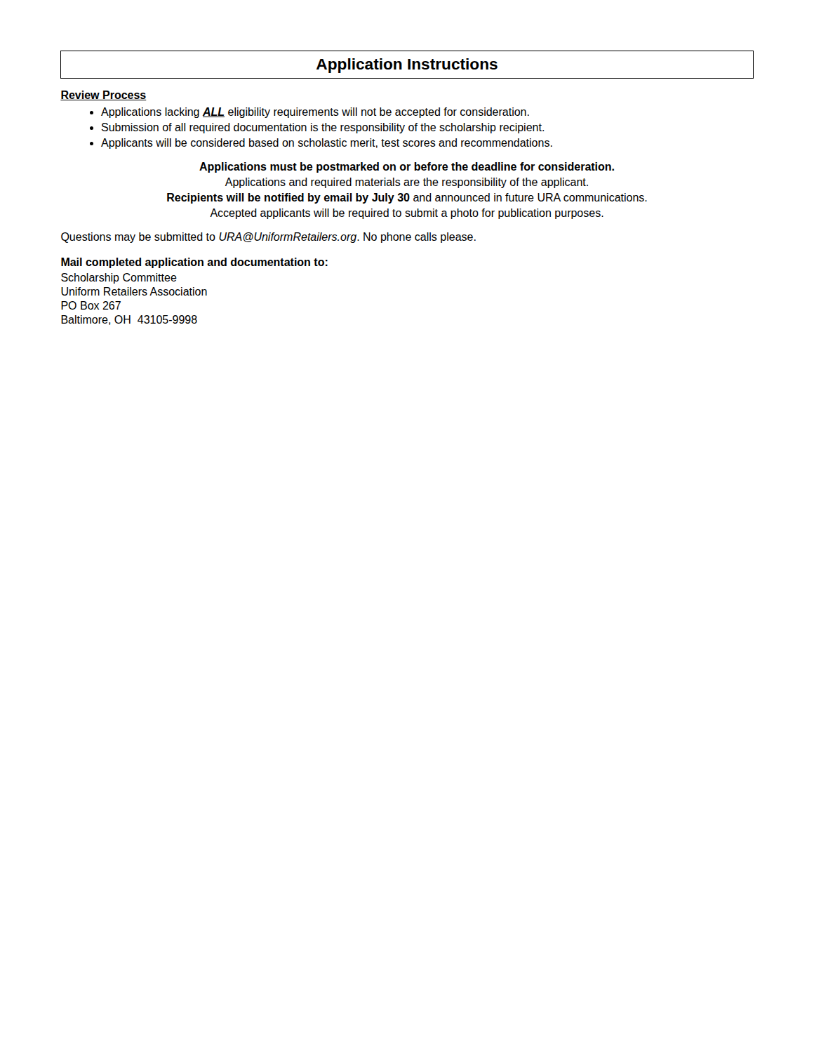Application Instructions
Review Process
Applications lacking ALL eligibility requirements will not be accepted for consideration.
Submission of all required documentation is the responsibility of the scholarship recipient.
Applicants will be considered based on scholastic merit, test scores and recommendations.
Applications must be postmarked on or before the deadline for consideration.
Applications and required materials are the responsibility of the applicant.
Recipients will be notified by email by July 30 and announced in future URA communications.
Accepted applicants will be required to submit a photo for publication purposes.
Questions may be submitted to URA@UniformRetailers.org. No phone calls please.
Mail completed application and documentation to:
Scholarship Committee
Uniform Retailers Association
PO Box 267
Baltimore, OH 43105-9998